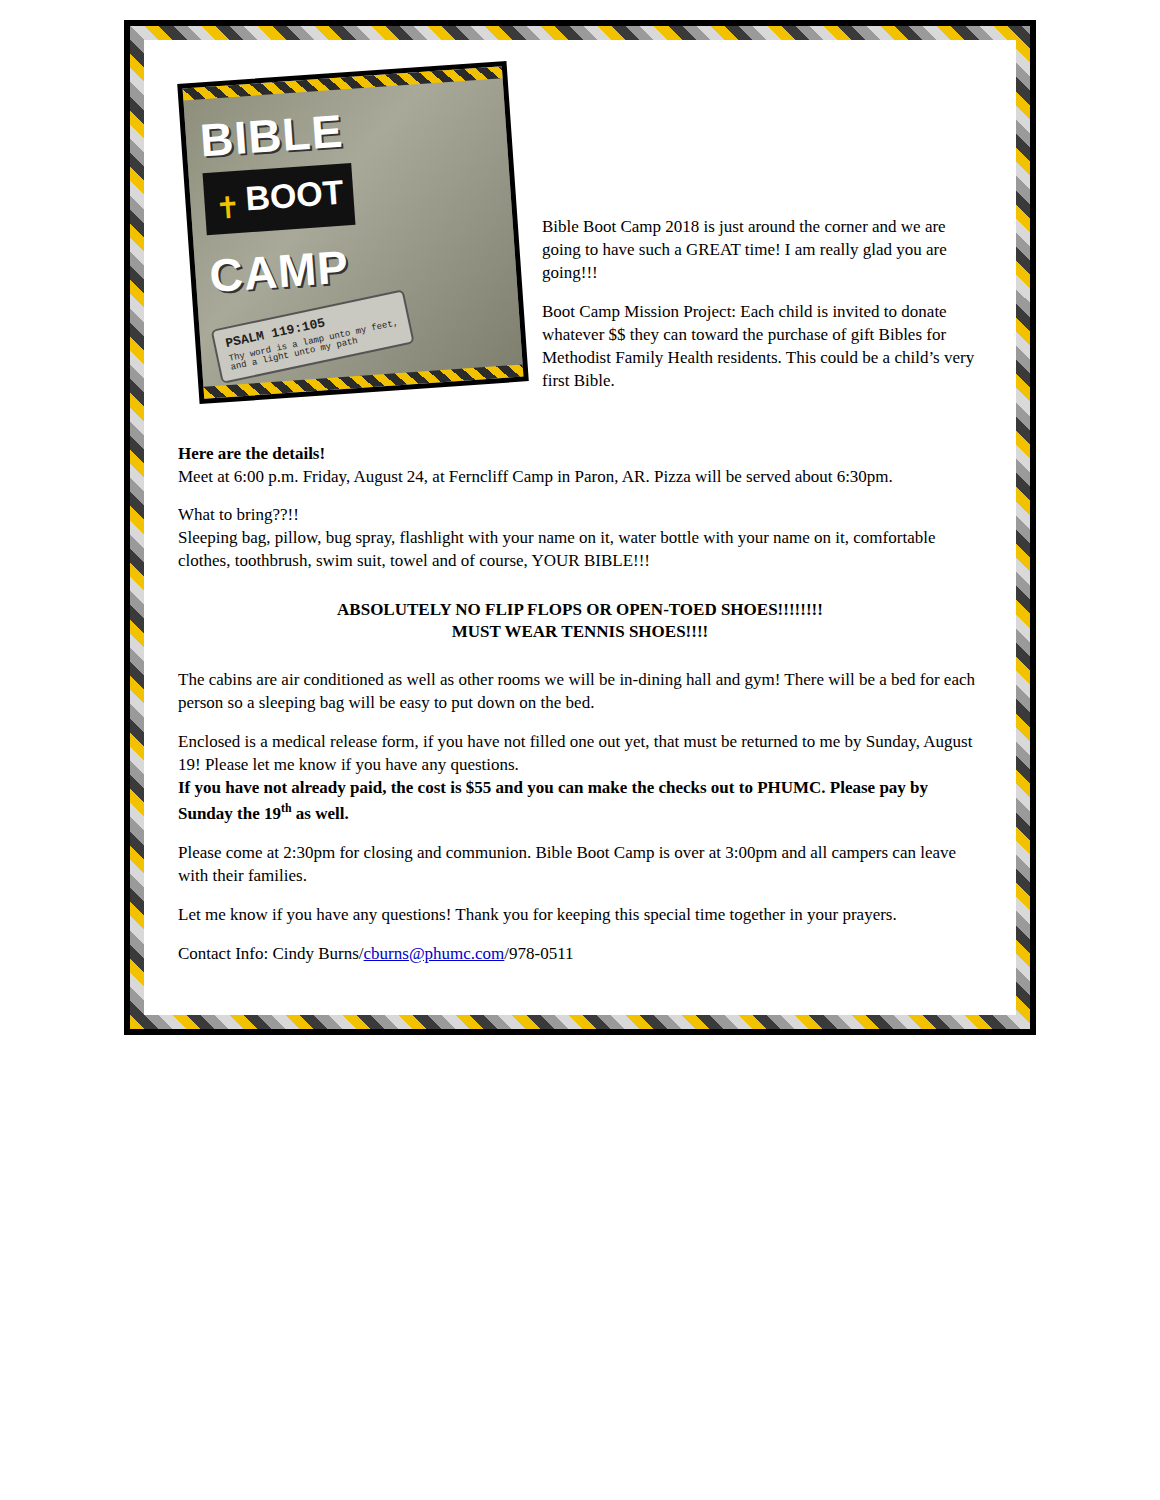BIBLE
✝BOOT
CAMP
PSALM 119:105 Thy word is a lamp unto my feet,
and a light unto my path
Bible Boot Camp 2018 is just around the corner and we are going to have such a GREAT time! I am really glad you are going!!!
Boot Camp Mission Project: Each child is invited to donate whatever $$ they can toward the purchase of gift Bibles for Methodist Family Health residents. This could be a child’s very first Bible.
Here are the details!
Meet at 6:00 p.m. Friday, August 24, at Ferncliff Camp in Paron, AR. Pizza will be served about 6:30pm.
What to bring??!!
Sleeping bag, pillow, bug spray, flashlight with your name on it, water bottle with your name on it, comfortable clothes, toothbrush, swim suit, towel and of course, YOUR BIBLE!!!
ABSOLUTELY NO FLIP FLOPS OR OPEN-TOED SHOES!!!!!!!!
MUST WEAR TENNIS SHOES!!!!
The cabins are air conditioned as well as other rooms we will be in-dining hall and gym! There will be a bed for each person so a sleeping bag will be easy to put down on the bed.
Enclosed is a medical release form, if you have not filled one out yet, that must be returned to me by Sunday, August 19! Please let me know if you have any questions.
If you have not already paid, the cost is $55 and you can make the checks out to PHUMC. Please pay by Sunday the 19th as well.
Please come at 2:30pm for closing and communion. Bible Boot Camp is over at 3:00pm and all campers can leave with their families.
Let me know if you have any questions! Thank you for keeping this special time together in your prayers.
Contact Info: Cindy Burns/cburns@phumc.com/978-0511